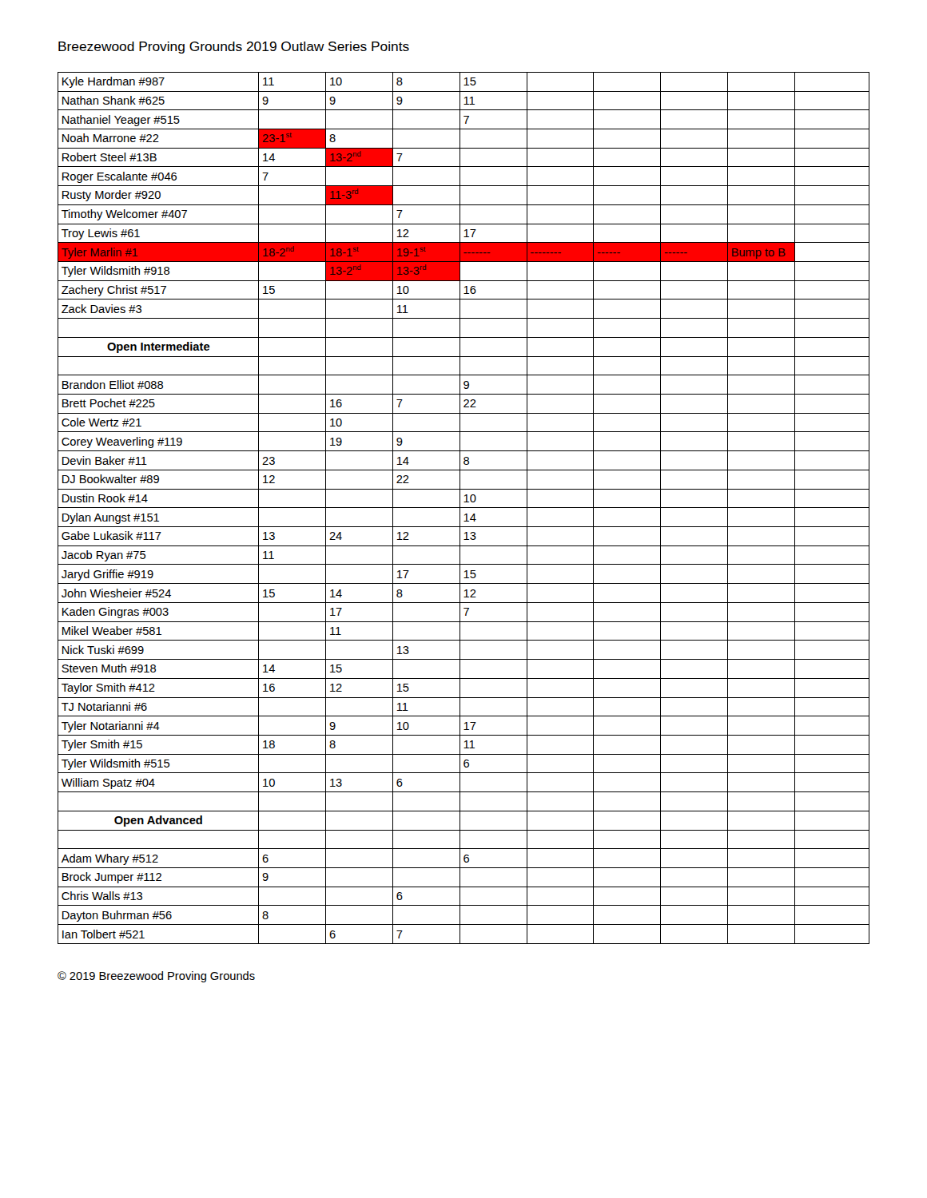Breezewood Proving Grounds 2019 Outlaw Series Points
| Kyle Hardman #987 | 11 | 10 | 8 | 15 | | | | | |
| Nathan Shank #625 | 9 | 9 | 9 | 11 | | | | | |
| Nathaniel Yeager #515 | | | | 7 | | | | | |
| Noah Marrone #22 | 23-1 st | 8 | | | | | | | |
| Robert Steel #13B | 14 | 13-2 nd | 7 | | | | | | |
| Roger Escalante #046 | 7 | | | | | | | | |
| Rusty Morder #920 | | 11-3 rd | | | | | | | |
| Timothy Welcomer #407 | | | 7 | | | | | | |
| Troy Lewis #61 | | | 12 | 17 | | | | | |
| Tyler Marlin #1 | 18-2 nd | 18-1 st | 19-1 st | ------- | -------- | ------ | ------ | Bump to B | |
| Tyler Wildsmith #918 | | 13-2 nd | 13-3 rd | | | | | | |
| Zachery Christ #517 | 15 | | 10 | 16 | | | | | |
| Zack Davies #3 | | | 11 | | | | | | |
| Open Intermediate | | | | | | | | | |
| Brandon Elliot #088 | | | | 9 | | | | | |
| Brett Pochet #225 | | 16 | 7 | 22 | | | | | |
| Cole Wertz #21 | | 10 | | | | | | | |
| Corey Weaverling #119 | | 19 | 9 | | | | | | |
| Devin Baker #11 | 23 | | 14 | 8 | | | | | |
| DJ Bookwalter #89 | 12 | | 22 | | | | | | |
| Dustin Rook #14 | | | | 10 | | | | | |
| Dylan Aungst #151 | | | | 14 | | | | | |
| Gabe Lukasik #117 | 13 | 24 | 12 | 13 | | | | | |
| Jacob Ryan #75 | 11 | | | | | | | | |
| Jaryd Griffie #919 | | | 17 | 15 | | | | | |
| John Wiesheier #524 | 15 | 14 | 8 | 12 | | | | | |
| Kaden Gingras #003 | | 17 | | 7 | | | | | |
| Mikel Weaber #581 | | 11 | | | | | | | |
| Nick Tuski #699 | | | 13 | | | | | | |
| Steven Muth #918 | 14 | 15 | | | | | | | |
| Taylor Smith #412 | 16 | 12 | 15 | | | | | | |
| TJ Notarianni #6 | | | 11 | | | | | | |
| Tyler Notarianni #4 | | 9 | 10 | 17 | | | | | |
| Tyler Smith #15 | 18 | 8 | | 11 | | | | | |
| Tyler Wildsmith #515 | | | | 6 | | | | | |
| William Spatz #04 | 10 | 13 | 6 | | | | | | |
| Open Advanced | | | | | | | | | |
| Adam Whary #512 | 6 | | | 6 | | | | | |
| Brock Jumper #112 | 9 | | | | | | | | |
| Chris Walls #13 | | | 6 | | | | | | |
| Dayton Buhrman #56 | 8 | | | | | | | | |
| Ian Tolbert #521 | | 6 | 7 | | | | | | |
© 2019 Breezewood Proving Grounds